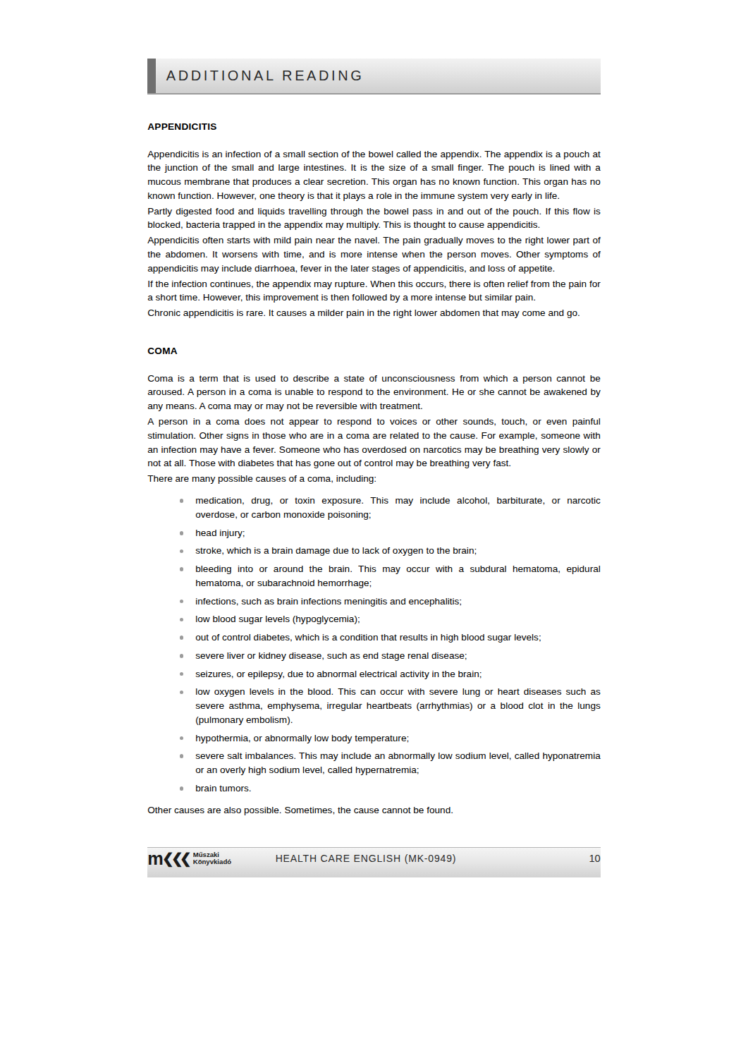Additional Reading
Appendicitis
Appendicitis is an infection of a small section of the bowel called the appendix. The appendix is a pouch at the junction of the small and large intestines. It is the size of a small finger. The pouch is lined with a mucous membrane that produces a clear secretion. This organ has no known function. This organ has no known function. However, one theory is that it plays a role in the immune system very early in life.
Partly digested food and liquids travelling through the bowel pass in and out of the pouch. If this flow is blocked, bacteria trapped in the appendix may multiply. This is thought to cause appendicitis.
Appendicitis often starts with mild pain near the navel. The pain gradually moves to the right lower part of the abdomen. It worsens with time, and is more intense when the person moves. Other symptoms of appendicitis may include diarrhoea, fever in the later stages of appendicitis, and loss of appetite.
If the infection continues, the appendix may rupture. When this occurs, there is often relief from the pain for a short time. However, this improvement is then followed by a more intense but similar pain.
Chronic appendicitis is rare. It causes a milder pain in the right lower abdomen that may come and go.
Coma
Coma is a term that is used to describe a state of unconsciousness from which a person cannot be aroused. A person in a coma is unable to respond to the environment. He or she cannot be awakened by any means. A coma may or may not be reversible with treatment.
A person in a coma does not appear to respond to voices or other sounds, touch, or even painful stimulation. Other signs in those who are in a coma are related to the cause. For example, someone with an infection may have a fever. Someone who has overdosed on narcotics may be breathing very slowly or not at all. Those with diabetes that has gone out of control may be breathing very fast.
There are many possible causes of a coma, including:
medication, drug, or toxin exposure. This may include alcohol, barbiturate, or narcotic overdose, or carbon monoxide poisoning;
head injury;
stroke, which is a brain damage due to lack of oxygen to the brain;
bleeding into or around the brain. This may occur with a subdural hematoma, epidural hematoma, or subarachnoid hemorrhage;
infections, such as brain infections meningitis and encephalitis;
low blood sugar levels (hypoglycemia);
out of control diabetes, which is a condition that results in high blood sugar levels;
severe liver or kidney disease, such as end stage renal disease;
seizures, or epilepsy, due to abnormal electrical activity in the brain;
low oxygen levels in the blood. This can occur with severe lung or heart diseases such as severe asthma, emphysema, irregular heartbeats (arrhythmias) or a blood clot in the lungs (pulmonary embolism).
hypothermia, or abnormally low body temperature;
severe salt imbalances. This may include an abnormally low sodium level, called hyponatremia or an overly high sodium level, called hypernatremia;
brain tumors.
Other causes are also possible. Sometimes, the cause cannot be found.
m❮❮❮ Műszaki Könyvkiadó
HEALTH CARE ENGLISH (MK-0949)
10